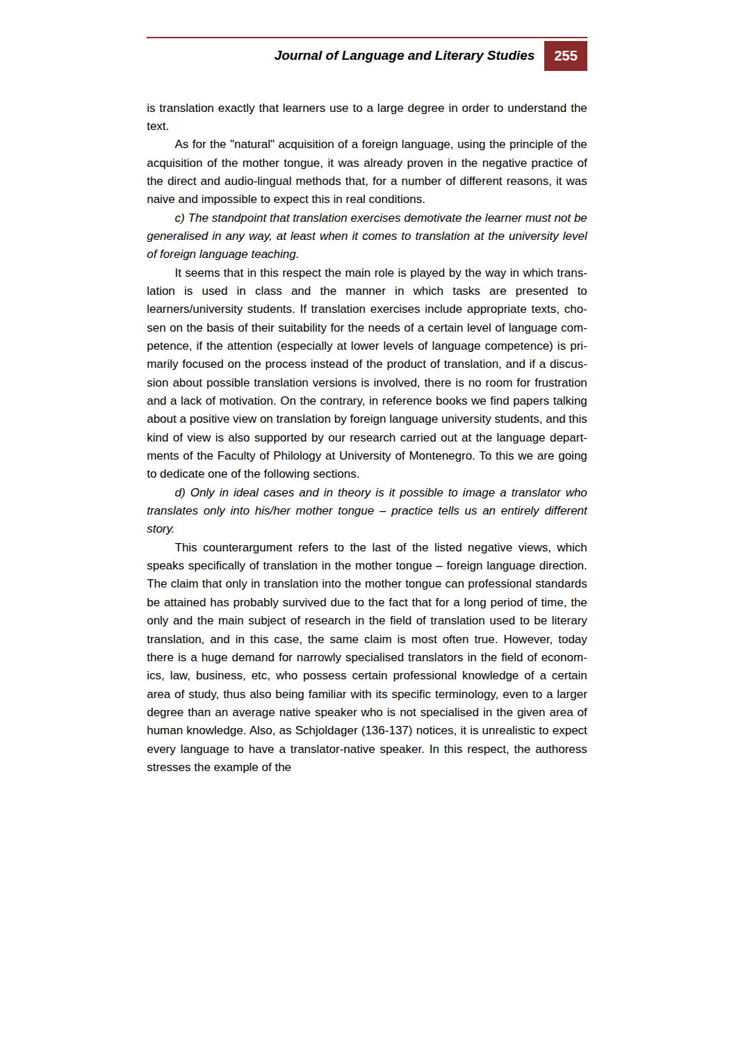Journal of Language and Literary Studies
255
is translation exactly that learners use to a large degree in order to understand the text.
As for the "natural" acquisition of a foreign language, using the principle of the acquisition of the mother tongue, it was already proven in the negative practice of the direct and audio-lingual methods that, for a number of different reasons, it was naive and impossible to expect this in real conditions.
c) The standpoint that translation exercises demotivate the learner must not be generalised in any way, at least when it comes to translation at the university level of foreign language teaching.
It seems that in this respect the main role is played by the way in which translation is used in class and the manner in which tasks are presented to learners/university students. If translation exercises include appropriate texts, chosen on the basis of their suitability for the needs of a certain level of language competence, if the attention (especially at lower levels of language competence) is primarily focused on the process instead of the product of translation, and if a discussion about possible translation versions is involved, there is no room for frustration and a lack of motivation. On the contrary, in reference books we find papers talking about a positive view on translation by foreign language university students, and this kind of view is also supported by our research carried out at the language departments of the Faculty of Philology at University of Montenegro. To this we are going to dedicate one of the following sections.
d) Only in ideal cases and in theory is it possible to image a translator who translates only into his/her mother tongue – practice tells us an entirely different story.
This counterargument refers to the last of the listed negative views, which speaks specifically of translation in the mother tongue – foreign language direction. The claim that only in translation into the mother tongue can professional standards be attained has probably survived due to the fact that for a long period of time, the only and the main subject of research in the field of translation used to be literary translation, and in this case, the same claim is most often true. However, today there is a huge demand for narrowly specialised translators in the field of economics, law, business, etc, who possess certain professional knowledge of a certain area of study, thus also being familiar with its specific terminology, even to a larger degree than an average native speaker who is not specialised in the given area of human knowledge. Also, as Schjoldager (136-137) notices, it is unrealistic to expect every language to have a translator-native speaker. In this respect, the authoress stresses the example of the